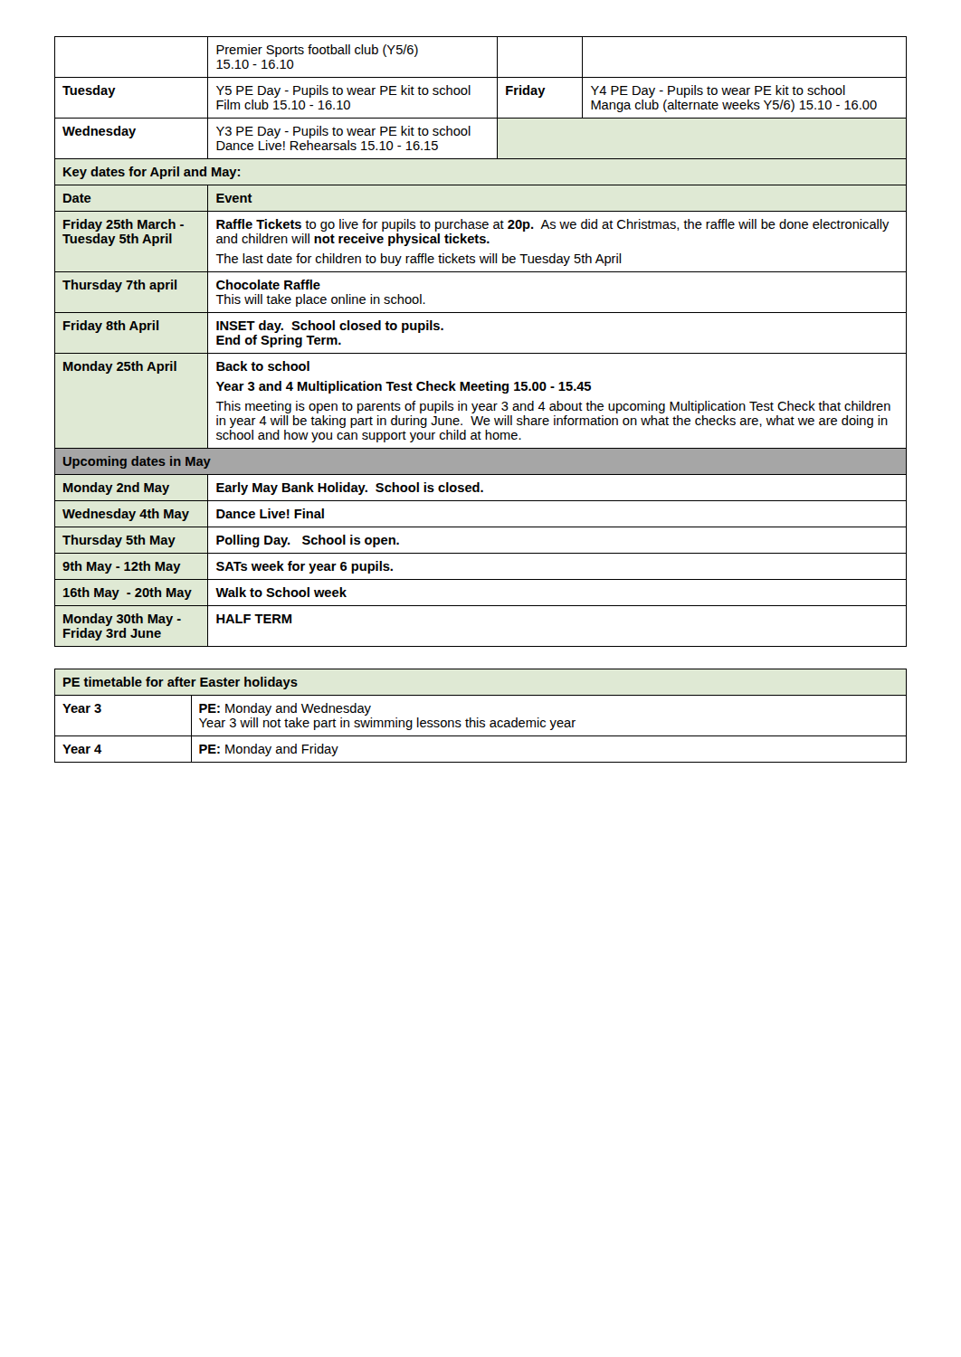| | Premier Sports football club (Y5/6) 15.10 - 16.10 | | |
| Tuesday | Y5 PE Day - Pupils to wear PE kit to school Film club 15.10 - 16.10 | Friday | Y4 PE Day - Pupils to wear PE kit to school Manga club (alternate weeks Y5/6) 15.10 - 16.00 |
| Wednesday | Y3 PE Day - Pupils to wear PE kit to school Dance Live! Rehearsals 15.10 - 16.15 | |
| Key dates for April and May: |
| Date | Event |
| Friday 25th March - Tuesday 5th April | Raffle Tickets to go live for pupils to purchase at 20p. As we did at Christmas, the raffle will be done electronically and children will not receive physical tickets. The last date for children to buy raffle tickets will be Tuesday 5th April |
| Thursday 7th april | Chocolate Raffle This will take place online in school. |
| Friday 8th April | INSET day. School closed to pupils. End of Spring Term. |
| Monday 25th April | Back to school Year 3 and 4 Multiplication Test Check Meeting 15.00 - 15.45 This meeting is open to parents of pupils in year 3 and 4 about the upcoming Multiplication Test Check that children in year 4 will be taking part in during June. We will share information on what the checks are, what we are doing in school and how you can support your child at home. |
| Upcoming dates in May |
| Monday 2nd May | Early May Bank Holiday. School is closed. |
| Wednesday 4th May | Dance Live! Final |
| Thursday 5th May | Polling Day. School is open. |
| 9th May - 12th May | SATs week for year 6 pupils. |
| 16th May - 20th May | Walk to School week |
| Monday 30th May - Friday 3rd June | HALF TERM |
| PE timetable for after Easter holidays |
| Year 3 | PE: Monday and Wednesday Year 3 will not take part in swimming lessons this academic year |
| Year 4 | PE: Monday and Friday |